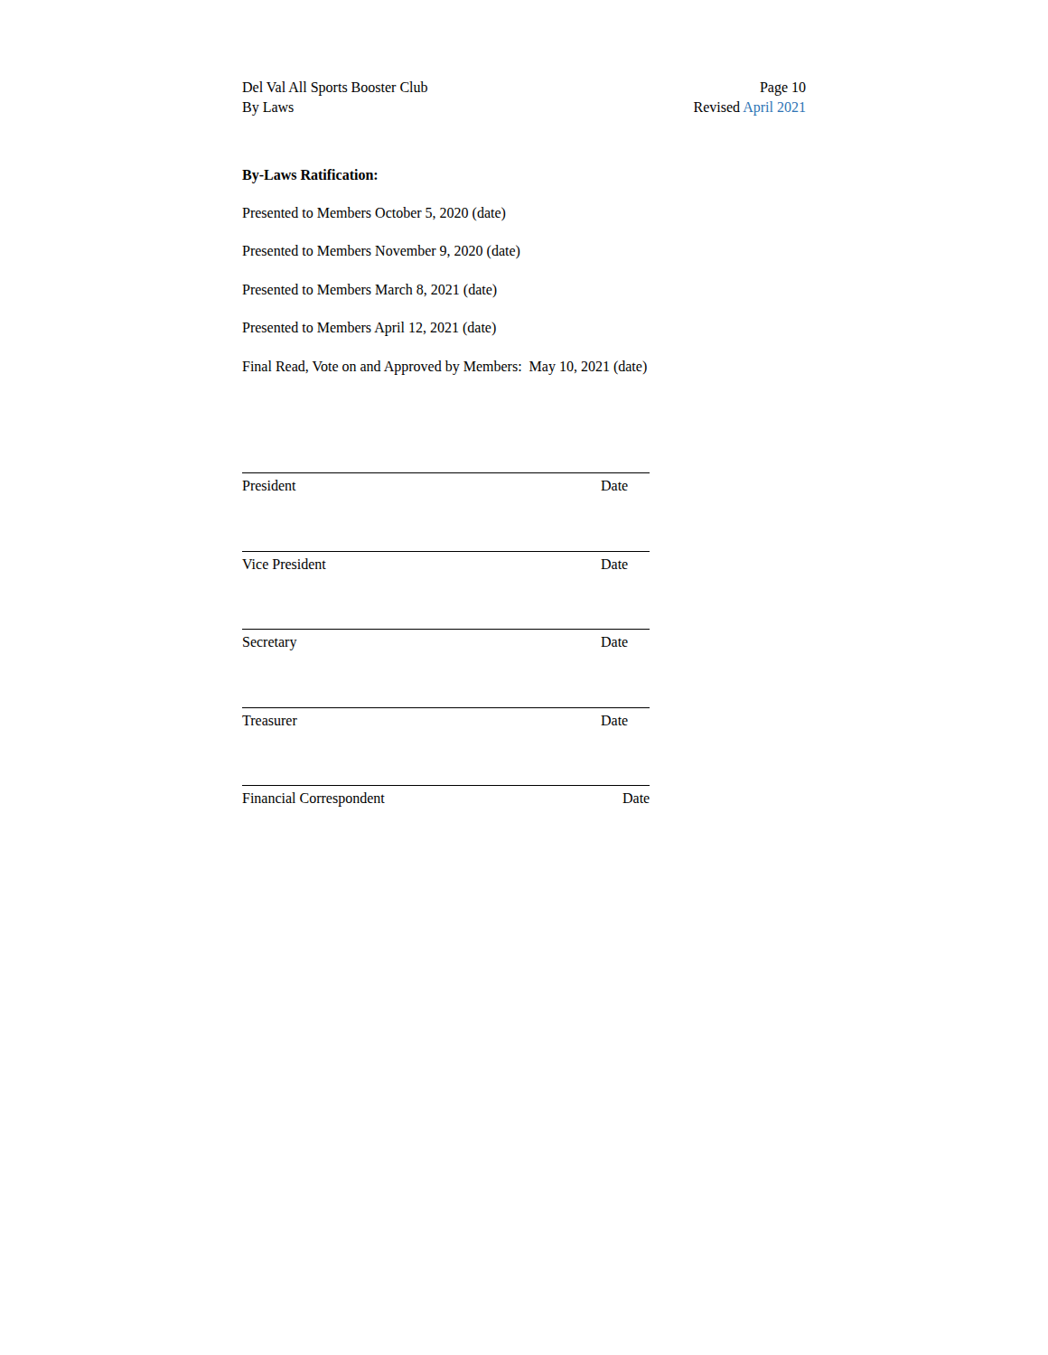Del Val All Sports Booster Club
By Laws
Page 10
Revised April 2021
By-Laws Ratification:
Presented to Members October 5, 2020 (date)
Presented to Members November 9, 2020 (date)
Presented to Members March 8, 2021 (date)
Presented to Members April 12, 2021 (date)
Final Read, Vote on and Approved by Members: May 10, 2021 (date)
President Date
Vice President Date
Secretary Date
Treasurer Date
Financial Correspondent Date